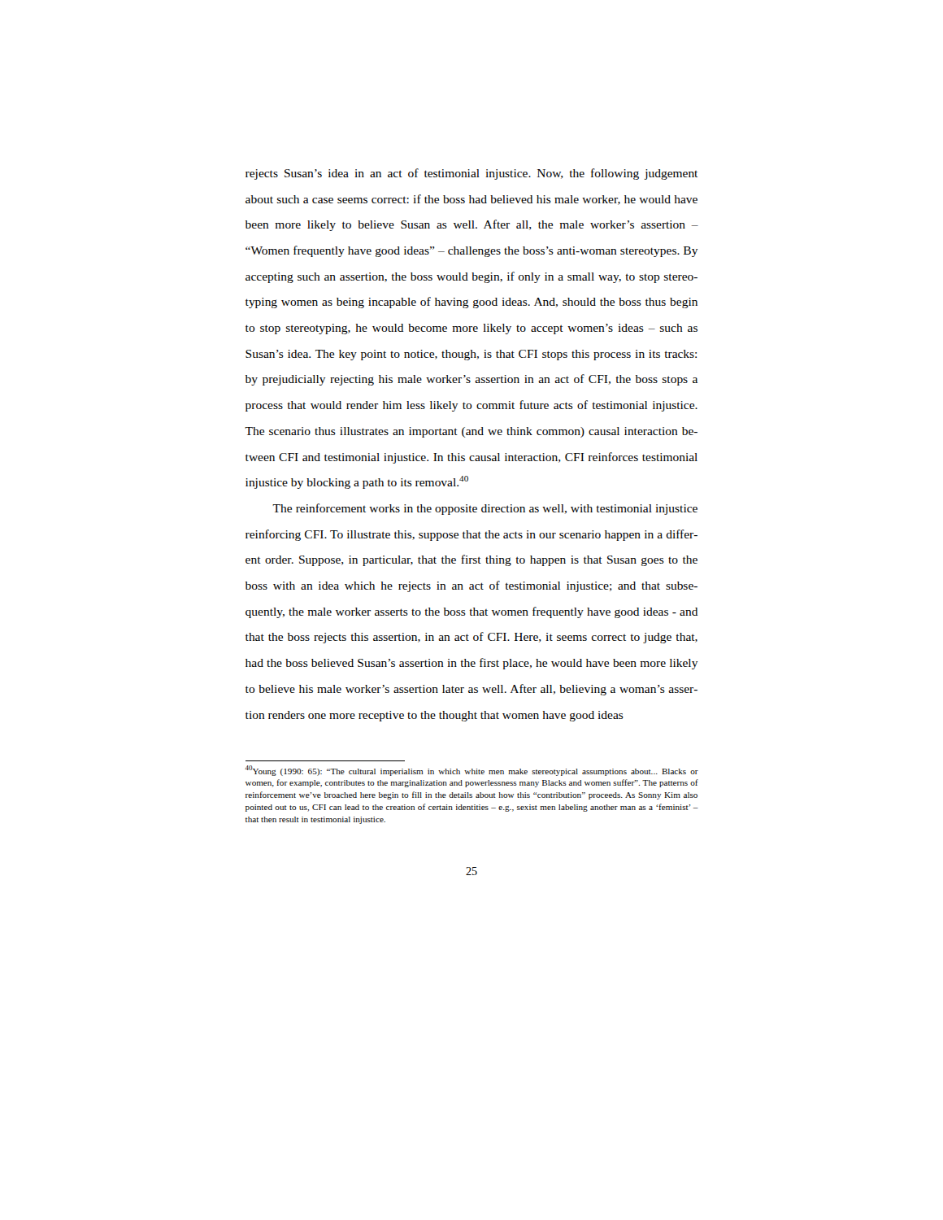rejects Susan’s idea in an act of testimonial injustice. Now, the following judgement about such a case seems correct: if the boss had believed his male worker, he would have been more likely to believe Susan as well. After all, the male worker’s assertion – “Women frequently have good ideas” – challenges the boss’s anti-woman stereotypes. By accepting such an assertion, the boss would begin, if only in a small way, to stop stereotyping women as being incapable of having good ideas. And, should the boss thus begin to stop stereotyping, he would become more likely to accept women’s ideas – such as Susan’s idea. The key point to notice, though, is that CFI stops this process in its tracks: by prejudicially rejecting his male worker’s assertion in an act of CFI, the boss stops a process that would render him less likely to commit future acts of testimonial injustice. The scenario thus illustrates an important (and we think common) causal interaction between CFI and testimonial injustice. In this causal interaction, CFI reinforces testimonial injustice by blocking a path to its removal.40
The reinforcement works in the opposite direction as well, with testimonial injustice reinforcing CFI. To illustrate this, suppose that the acts in our scenario happen in a different order. Suppose, in particular, that the first thing to happen is that Susan goes to the boss with an idea which he rejects in an act of testimonial injustice; and that subsequently, the male worker asserts to the boss that women frequently have good ideas - and that the boss rejects this assertion, in an act of CFI. Here, it seems correct to judge that, had the boss believed Susan’s assertion in the first place, he would have been more likely to believe his male worker’s assertion later as well. After all, believing a woman’s assertion renders one more receptive to the thought that women have good ideas
40Young (1990: 65): “The cultural imperialism in which white men make stereotypical assumptions about... Blacks or women, for example, contributes to the marginalization and powerlessness many Blacks and women suffer”. The patterns of reinforcement we’ve broached here begin to fill in the details about how this “contribution” proceeds. As Sonny Kim also pointed out to us, CFI can lead to the creation of certain identities – e.g., sexist men labeling another man as a ‘feminist’ – that then result in testimonial injustice.
25